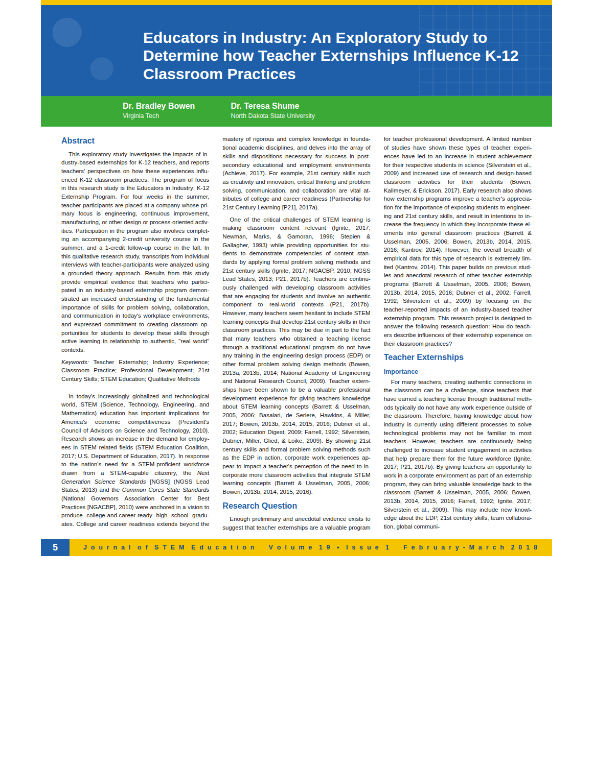Educators in Industry: An Exploratory Study to Determine how Teacher Externships Influence K-12 Classroom Practices
Dr. Bradley Bowen
Virginia Tech
Dr. Teresa Shume
North Dakota State University
Abstract
This exploratory study investigates the impacts of industry-based externships for K-12 teachers, and reports teachers' perspectives on how these experiences influenced K-12 classroom practices. The program of focus in this research study is the Educators in Industry: K-12 Externship Program. For four weeks in the summer, teacher-participants are placed at a company whose primary focus is engineering, continuous improvement, manufacturing, or other design or process-oriented activities. Participation in the program also involves completing an accompanying 2-credit university course in the summer, and a 1-credit follow-up course in the fall. In this qualitative research study, transcripts from individual interviews with teacher-participants were analyzed using a grounded theory approach. Results from this study provide empirical evidence that teachers who participated in an industry-based externship program demonstrated an increased understanding of the fundamental importance of skills for problem solving, collaboration, and communication in today's workplace environments, and expressed commitment to creating classroom opportunities for students to develop these skills through active learning in relationship to authentic, "real world" contexts.
Keywords: Teacher Externship; Industry Experience; Classroom Practice; Professional Development; 21st Century Skills; STEM Education; Qualitative Methods
In today's increasingly globalized and technological world, STEM (Science, Technology, Engineering, and Mathematics) education has important implications for America's economic competitiveness (President's Council of Advisors on Science and Technology, 2010). Research shows an increase in the demand for employees in STEM related fields (STEM Education Coalition, 2017; U.S. Department of Education, 2017). In response to the nation's need for a STEM-proficient workforce drawn from a STEM-capable citizenry, the Next Generation Science Standards [NGSS] (NGSS Lead States, 2013) and the Common Cores State Standards (National Governors Association Center for Best Practices [NGACBP], 2010) were anchored in a vision to produce college-and-career-ready high school graduates. College and career readiness extends beyond the mastery of rigorous and complex knowledge in foundational academic disciplines, and delves into the array of skills and dispositions necessary for success in post-secondary educational and employment environments (Achieve, 2017). For example, 21st century skills such as creativity and innovation, critical thinking and problem solving, communication, and collaboration are vital attributes of college and career readiness (Partnership for 21st Century Learning [P21], 2017a).
One of the critical challenges of STEM learning is making classroom content relevant (Ignite, 2017; Newman, Marks, & Gamoran, 1996; Stepien & Gallagher, 1993) while providing opportunities for students to demonstrate competencies of content standards by applying formal problem solving methods and 21st century skills (Ignite, 2017; NGACBP, 2010; NGSS Lead States, 2013; P21, 2017b). Teachers are continuously challenged with developing classroom activities that are engaging for students and involve an authentic component to real-world contexts (P21, 2017b). However, many teachers seem hesitant to include STEM learning concepts that develop 21st century skills in their classroom practices. This may be due in part to the fact that many teachers who obtained a teaching license through a traditional educational program do not have any training in the engineering design process (EDP) or other formal problem solving design methods (Bowen, 2013a, 2013b, 2014; National Academy of Engineering and National Research Council, 2009). Teacher externships have been shown to be a valuable professional development experience for giving teachers knowledge about STEM learning concepts (Barrett & Usselman, 2005, 2006; Basalari, de Seriere, Hawkins, & Miller, 2017; Bowen, 2013b, 2014, 2015, 2016; Dubner et al., 2002; Education Digest, 2009; Farrell, 1992; Silverstein, Dubner, Miller, Glied, & Loike, 2009). By showing 21st century skills and formal problem solving methods such as the EDP in action, corporate work experiences appear to impact a teacher's perception of the need to incorporate more classroom activities that integrate STEM learning concepts (Barrett & Usselman, 2005, 2006; Bowen, 2013b, 2014, 2015, 2016).
Research Question
Enough preliminary and anecdotal evidence exists to suggest that teacher externships are a valuable program for teacher professional development. A limited number of studies have shown these types of teacher experiences have led to an increase in student achievement for their respective students in science (Silverstein et al., 2009) and increased use of research and design-based classroom activities for their students (Bowen, Kallmeyer, & Erickson, 2017). Early research also shows how externship programs improve a teacher's appreciation for the importance of exposing students to engineering and 21st century skills, and result in intentions to increase the frequency in which they incorporate these elements into general classroom practices (Barrett & Usselman, 2005, 2006; Bowen, 2013b, 2014, 2015, 2016; Kantrov, 2014). However, the overall breadth of empirical data for this type of research is extremely limited (Kantrov, 2014). This paper builds on previous studies and anecdotal research of other teacher externship programs (Barrett & Usselman, 2005, 2006; Bowen, 2013b, 2014, 2015, 2016; Dubner et al., 2002; Farrell, 1992; Silverstein et al., 2009) by focusing on the teacher-reported impacts of an industry-based teacher externship program. This research project is designed to answer the following research question: How do teachers describe influences of their externship experience on their classroom practices?
Teacher Externships
Importance
For many teachers, creating authentic connections in the classroom can be a challenge, since teachers that have earned a teaching license through traditional methods typically do not have any work experience outside of the classroom. Therefore, having knowledge about how industry is currently using different processes to solve technological problems may not be familiar to most teachers. However, teachers are continuously being challenged to increase student engagement in activities that help prepare them for the future workforce (Ignite, 2017; P21, 2017b). By giving teachers an opportunity to work in a corporate environment as part of an externship program, they can bring valuable knowledge back to the classroom (Barrett & Usselman, 2005, 2006; Bowen, 2013b, 2014, 2015, 2016; Farrell, 1992; Ignite, 2017; Silverstein et al., 2009). This may include new knowledge about the EDP, 21st century skills, team collaboration, global communi-
5
J o u r n a l o f S T E M E d u c a t i o n V o l u m e 1 9 • I s s u e 1 F e b r u a r y - M a r c h 2 0 1 8